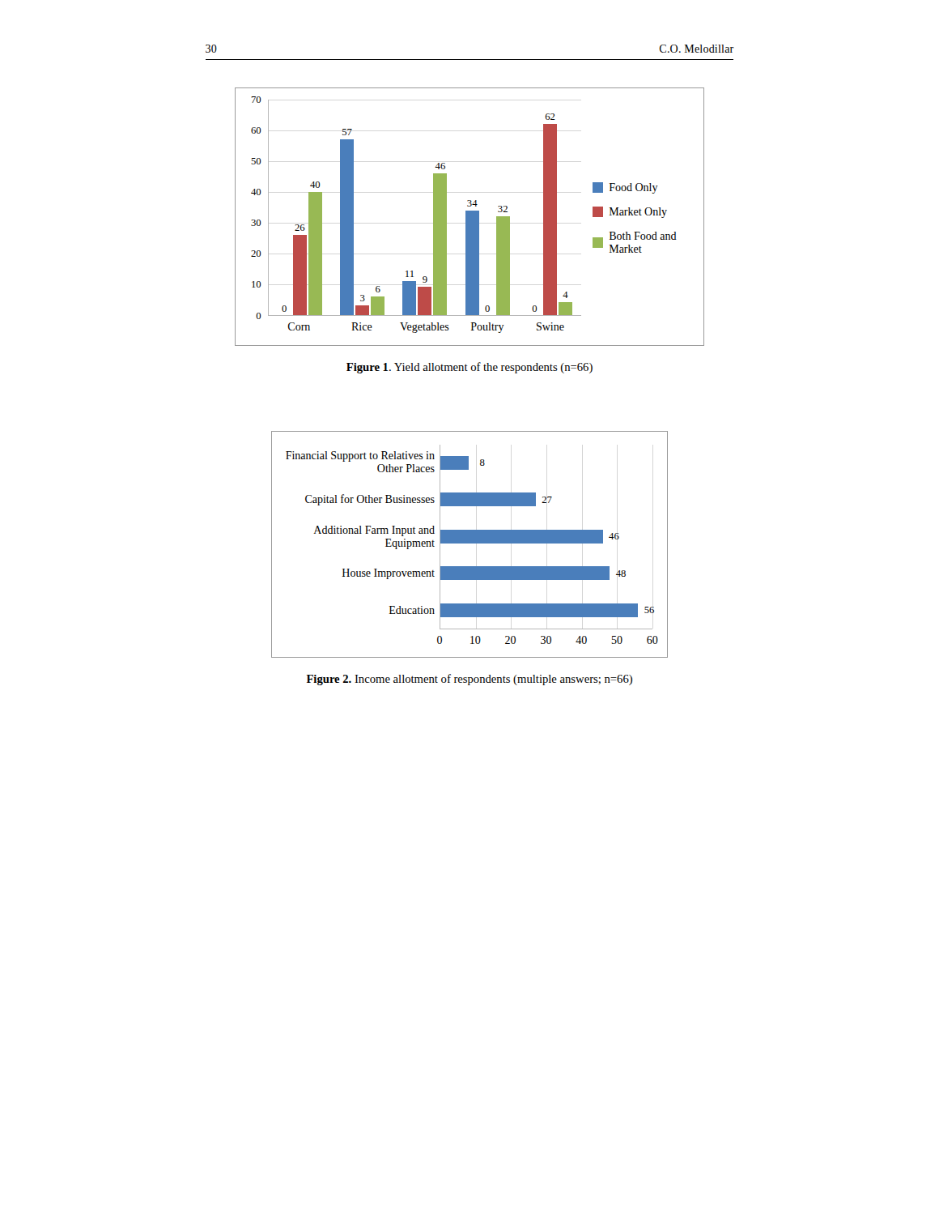30 C.O. Melodillar
70 60 50 40 30 20 10 0
0
26
40
57
3
6
11
9
46
34
0
32
0
62
4
Corn
Rice
Vegetables
Poultry
Swine
Food Only
Market Only
Both Food and Market
Figure 1. Yield allotment of the respondents (n=66)
Financial Support to Relatives in Other Places
Capital for Other Businesses
Additional Farm Input and Equipment
House Improvement
Education
8
27
46
48
56
0 10 20 30 40 50 60
Figure 2. Income allotment of respondents (multiple answers; n=66)